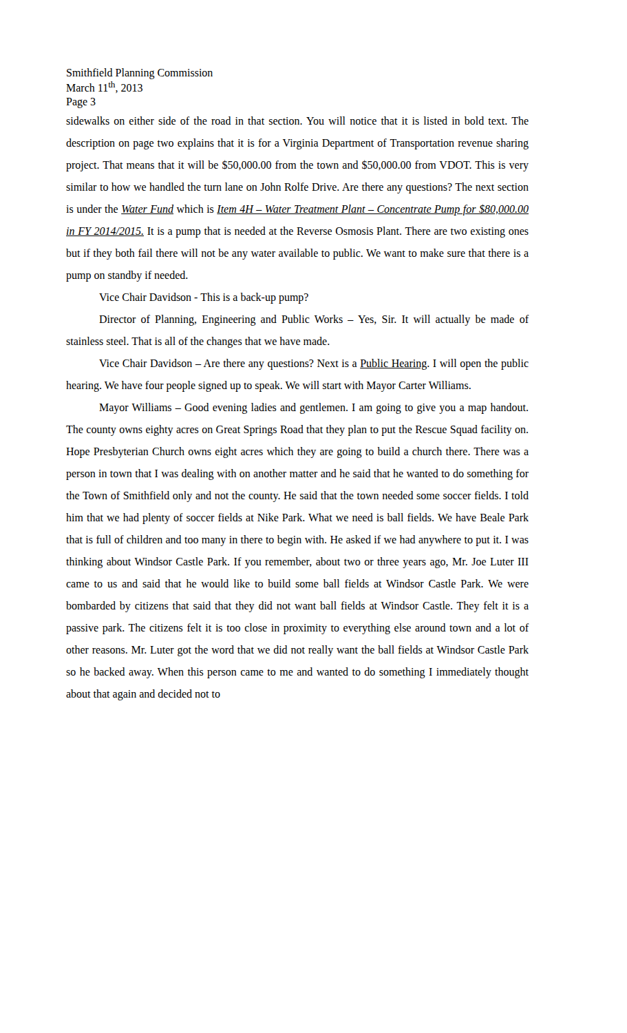Smithfield Planning Commission
March 11th, 2013
Page 3
sidewalks on either side of the road in that section. You will notice that it is listed in bold text. The description on page two explains that it is for a Virginia Department of Transportation revenue sharing project. That means that it will be $50,000.00 from the town and $50,000.00 from VDOT. This is very similar to how we handled the turn lane on John Rolfe Drive. Are there any questions? The next section is under the Water Fund which is Item 4H – Water Treatment Plant – Concentrate Pump for $80,000.00 in FY 2014/2015. It is a pump that is needed at the Reverse Osmosis Plant. There are two existing ones but if they both fail there will not be any water available to public. We want to make sure that there is a pump on standby if needed.
Vice Chair Davidson - This is a back-up pump?
Director of Planning, Engineering and Public Works – Yes, Sir. It will actually be made of stainless steel. That is all of the changes that we have made.
Vice Chair Davidson – Are there any questions? Next is a Public Hearing. I will open the public hearing. We have four people signed up to speak. We will start with Mayor Carter Williams.
Mayor Williams – Good evening ladies and gentlemen. I am going to give you a map handout. The county owns eighty acres on Great Springs Road that they plan to put the Rescue Squad facility on. Hope Presbyterian Church owns eight acres which they are going to build a church there. There was a person in town that I was dealing with on another matter and he said that he wanted to do something for the Town of Smithfield only and not the county. He said that the town needed some soccer fields. I told him that we had plenty of soccer fields at Nike Park. What we need is ball fields. We have Beale Park that is full of children and too many in there to begin with. He asked if we had anywhere to put it. I was thinking about Windsor Castle Park. If you remember, about two or three years ago, Mr. Joe Luter III came to us and said that he would like to build some ball fields at Windsor Castle Park. We were bombarded by citizens that said that they did not want ball fields at Windsor Castle. They felt it is a passive park. The citizens felt it is too close in proximity to everything else around town and a lot of other reasons. Mr. Luter got the word that we did not really want the ball fields at Windsor Castle Park so he backed away. When this person came to me and wanted to do something I immediately thought about that again and decided not to